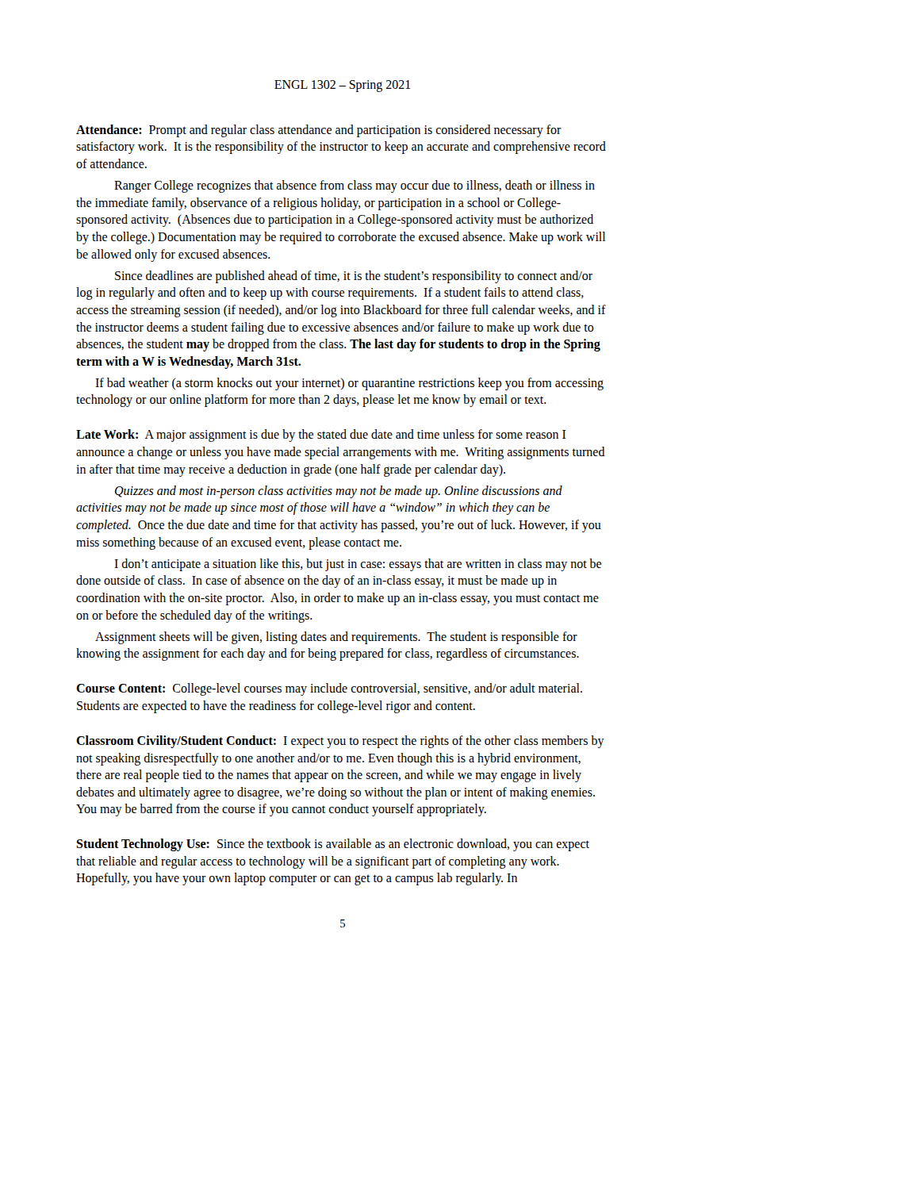ENGL 1302 – Spring 2021
Attendance: Prompt and regular class attendance and participation is considered necessary for satisfactory work. It is the responsibility of the instructor to keep an accurate and comprehensive record of attendance.
Ranger College recognizes that absence from class may occur due to illness, death or illness in the immediate family, observance of a religious holiday, or participation in a school or College-sponsored activity. (Absences due to participation in a College-sponsored activity must be authorized by the college.) Documentation may be required to corroborate the excused absence. Make up work will be allowed only for excused absences.
Since deadlines are published ahead of time, it is the student’s responsibility to connect and/or log in regularly and often and to keep up with course requirements. If a student fails to attend class, access the streaming session (if needed), and/or log into Blackboard for three full calendar weeks, and if the instructor deems a student failing due to excessive absences and/or failure to make up work due to absences, the student may be dropped from the class. The last day for students to drop in the Spring term with a W is Wednesday, March 31st.
If bad weather (a storm knocks out your internet) or quarantine restrictions keep you from accessing technology or our online platform for more than 2 days, please let me know by email or text.
Late Work: A major assignment is due by the stated due date and time unless for some reason I announce a change or unless you have made special arrangements with me. Writing assignments turned in after that time may receive a deduction in grade (one half grade per calendar day).
Quizzes and most in-person class activities may not be made up. Online discussions and activities may not be made up since most of those will have a “window” in which they can be completed. Once the due date and time for that activity has passed, you’re out of luck. However, if you miss something because of an excused event, please contact me.
I don’t anticipate a situation like this, but just in case: essays that are written in class may not be done outside of class. In case of absence on the day of an in-class essay, it must be made up in coordination with the on-site proctor. Also, in order to make up an in-class essay, you must contact me on or before the scheduled day of the writings.
Assignment sheets will be given, listing dates and requirements. The student is responsible for knowing the assignment for each day and for being prepared for class, regardless of circumstances.
Course Content: College-level courses may include controversial, sensitive, and/or adult material. Students are expected to have the readiness for college-level rigor and content.
Classroom Civility/Student Conduct: I expect you to respect the rights of the other class members by not speaking disrespectfully to one another and/or to me. Even though this is a hybrid environment, there are real people tied to the names that appear on the screen, and while we may engage in lively debates and ultimately agree to disagree, we’re doing so without the plan or intent of making enemies. You may be barred from the course if you cannot conduct yourself appropriately.
Student Technology Use: Since the textbook is available as an electronic download, you can expect that reliable and regular access to technology will be a significant part of completing any work. Hopefully, you have your own laptop computer or can get to a campus lab regularly. In
5